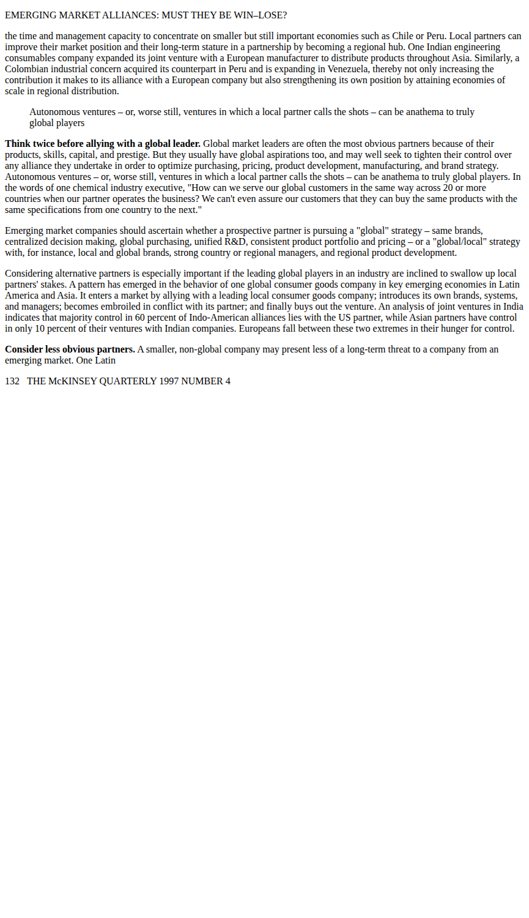EMERGING MARKET ALLIANCES: MUST THEY BE WIN–LOSE?
the time and management capacity to concentrate on smaller but still important economies such as Chile or Peru. Local partners can improve their market position and their long-term stature in a partnership by becoming a regional hub. One Indian engineering consumables company expanded its joint venture with a European manufacturer to distribute products throughout Asia. Similarly, a Colombian industrial concern acquired its counterpart in Peru and is expanding in Venezuela, thereby not only increasing the contribution it makes to its alliance with a European company but also strengthening its own position by attaining economies of scale in regional distribution.
Autonomous ventures – or, worse still, ventures in which a local partner calls the shots – can be anathema to truly global players
Think twice before allying with a global leader. Global market leaders are often the most obvious partners because of their products, skills, capital, and prestige. But they usually have global aspirations too, and may well seek to tighten their control over any alliance they undertake in order to optimize purchasing, pricing, product development, manufacturing, and brand strategy. Autonomous ventures – or, worse still, ventures in which a local partner calls the shots – can be anathema to truly global players. In the words of one chemical industry executive, "How can we serve our global customers in the same way across 20 or more countries when our partner operates the business? We can't even assure our customers that they can buy the same products with the same specifications from one country to the next."
Emerging market companies should ascertain whether a prospective partner is pursuing a "global" strategy – same brands, centralized decision making, global purchasing, unified R&D, consistent product portfolio and pricing – or a "global/local" strategy with, for instance, local and global brands, strong country or regional managers, and regional product development.
Considering alternative partners is especially important if the leading global players in an industry are inclined to swallow up local partners' stakes. A pattern has emerged in the behavior of one global consumer goods company in key emerging economies in Latin America and Asia. It enters a market by allying with a leading local consumer goods company; introduces its own brands, systems, and managers; becomes embroiled in conflict with its partner; and finally buys out the venture. An analysis of joint ventures in India indicates that majority control in 60 percent of Indo-American alliances lies with the US partner, while Asian partners have control in only 10 percent of their ventures with Indian companies. Europeans fall between these two extremes in their hunger for control.
Consider less obvious partners. A smaller, non-global company may present less of a long-term threat to a company from an emerging market. One Latin
132 THE McKINSEY QUARTERLY 1997 NUMBER 4